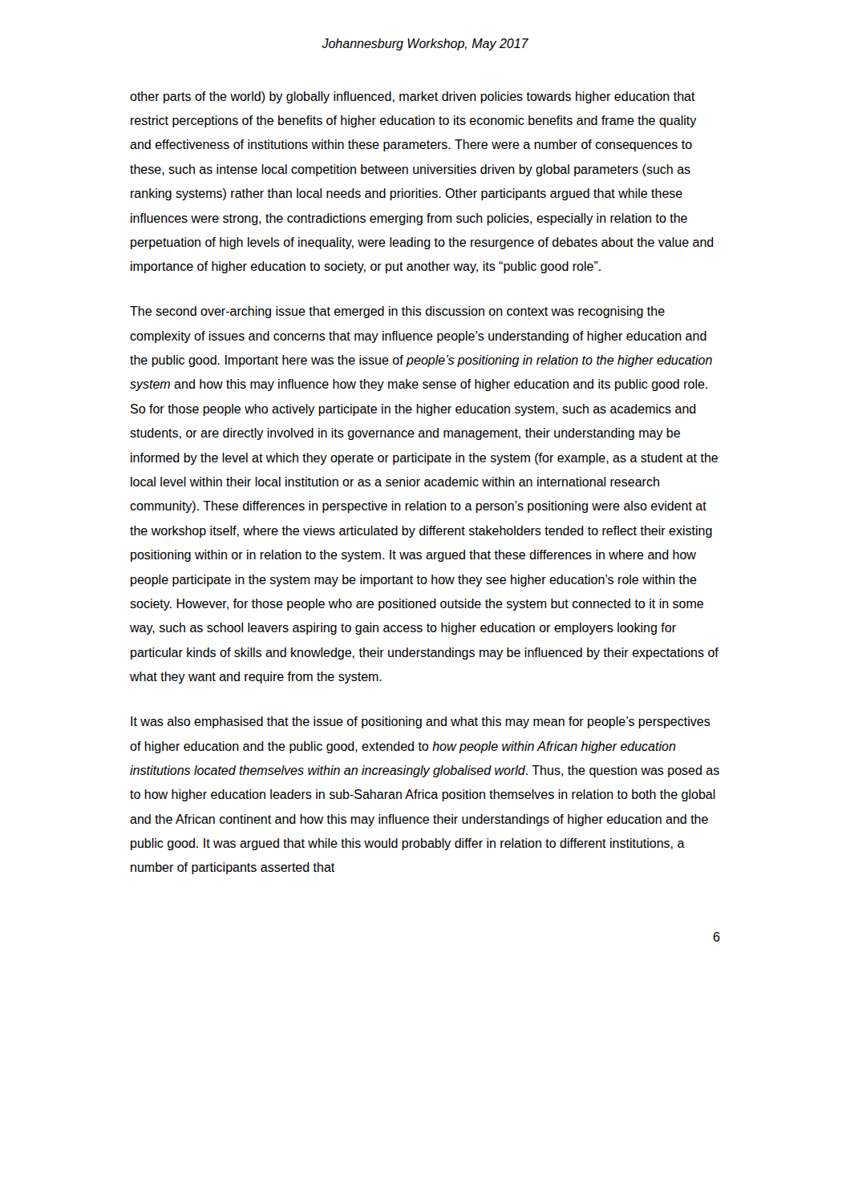Johannesburg Workshop, May 2017
other parts of the world) by globally influenced, market driven policies towards higher education that restrict perceptions of the benefits of higher education to its economic benefits and frame the quality and effectiveness of institutions within these parameters. There were a number of consequences to these, such as intense local competition between universities driven by global parameters (such as ranking systems) rather than local needs and priorities. Other participants argued that while these influences were strong, the contradictions emerging from such policies, especially in relation to the perpetuation of high levels of inequality, were leading to the resurgence of debates about the value and importance of higher education to society, or put another way, its “public good role”.
The second over-arching issue that emerged in this discussion on context was recognising the complexity of issues and concerns that may influence people’s understanding of higher education and the public good. Important here was the issue of people’s positioning in relation to the higher education system and how this may influence how they make sense of higher education and its public good role. So for those people who actively participate in the higher education system, such as academics and students, or are directly involved in its governance and management, their understanding may be informed by the level at which they operate or participate in the system (for example, as a student at the local level within their local institution or as a senior academic within an international research community). These differences in perspective in relation to a person’s positioning were also evident at the workshop itself, where the views articulated by different stakeholders tended to reflect their existing positioning within or in relation to the system. It was argued that these differences in where and how people participate in the system may be important to how they see higher education’s role within the society. However, for those people who are positioned outside the system but connected to it in some way, such as school leavers aspiring to gain access to higher education or employers looking for particular kinds of skills and knowledge, their understandings may be influenced by their expectations of what they want and require from the system.
It was also emphasised that the issue of positioning and what this may mean for people’s perspectives of higher education and the public good, extended to how people within African higher education institutions located themselves within an increasingly globalised world. Thus, the question was posed as to how higher education leaders in sub-Saharan Africa position themselves in relation to both the global and the African continent and how this may influence their understandings of higher education and the public good. It was argued that while this would probably differ in relation to different institutions, a number of participants asserted that
6